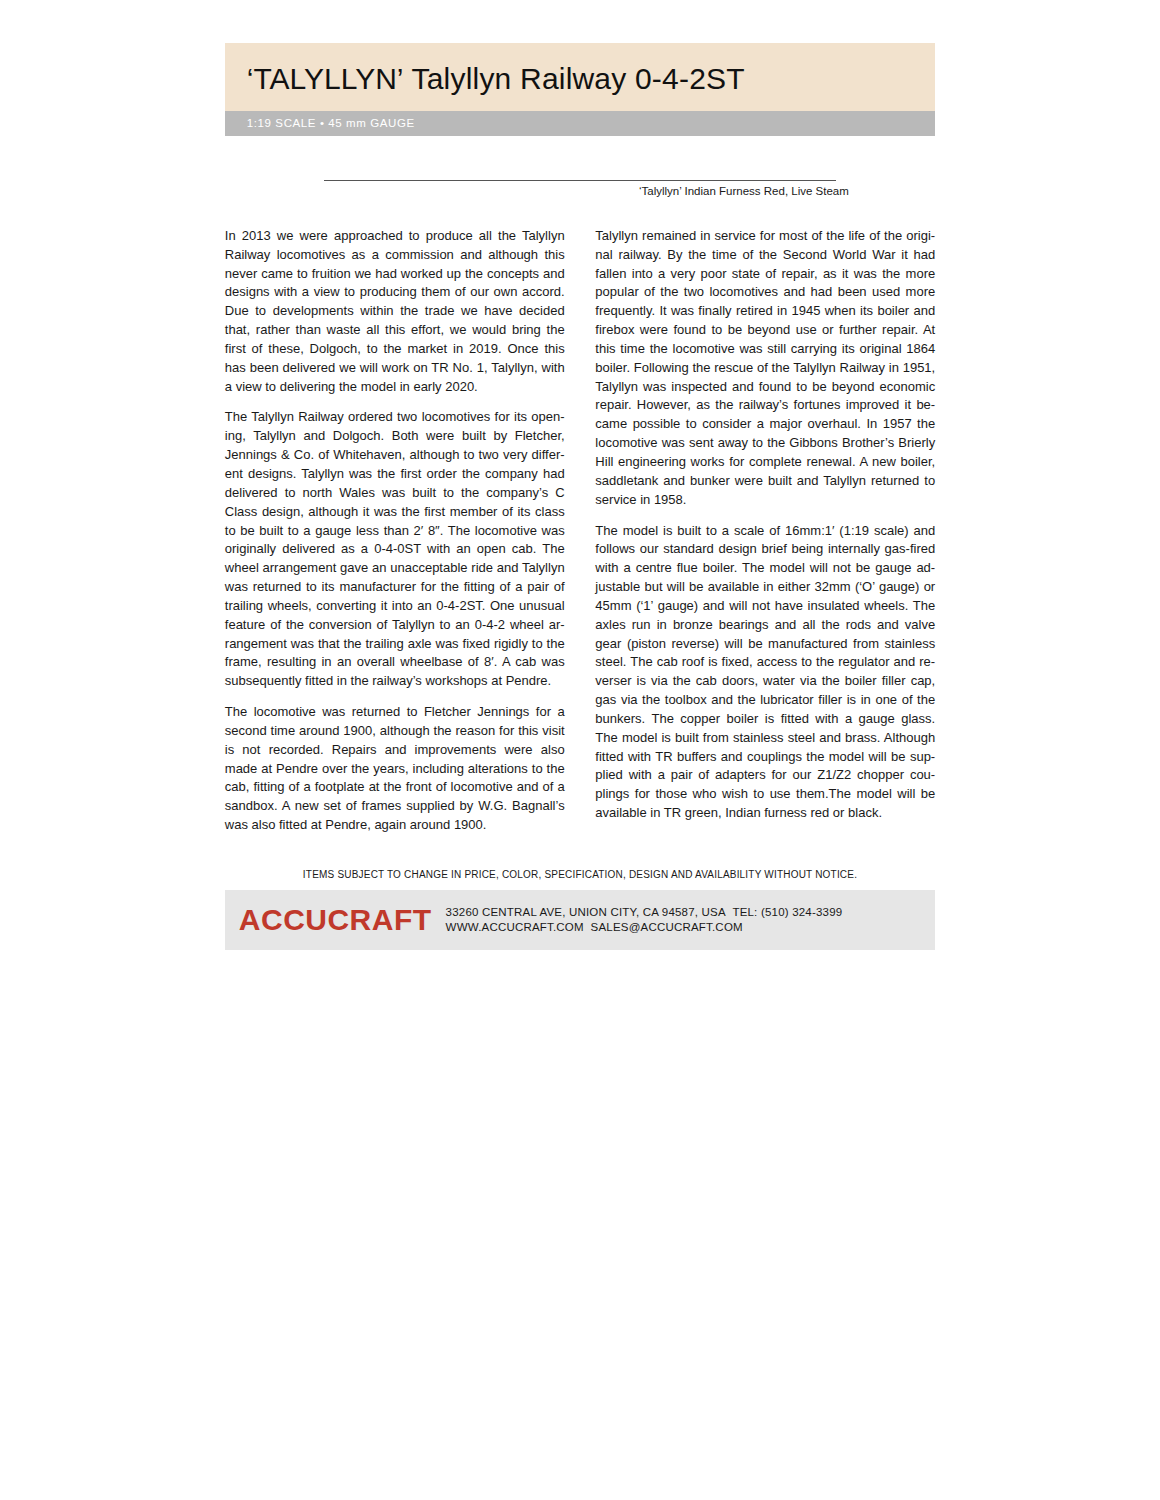‘TALYLLYN’ Talyllyn Railway 0-4-2ST
1:19 SCALE • 45 mm GAUGE
‘Talyllyn’ Indian Furness Red, Live Steam
In 2013 we were approached to produce all the Talyllyn Railway locomotives as a commission and although this never came to fruition we had worked up the concepts and designs with a view to producing them of our own accord. Due to developments within the trade we have decided that, rather than waste all this effort, we would bring the first of these, Dolgoch, to the market in 2019. Once this has been delivered we will work on TR No. 1, Talyllyn, with a view to delivering the model in early 2020.
The Talyllyn Railway ordered two locomotives for its opening, Talyllyn and Dolgoch. Both were built by Fletcher, Jennings & Co. of Whitehaven, although to two very different designs. Talyllyn was the first order the company had delivered to north Wales was built to the company’s C Class design, although it was the first member of its class to be built to a gauge less than 2′ 8″. The locomotive was originally delivered as a 0-4-0ST with an open cab. The wheel arrangement gave an unacceptable ride and Talyllyn was returned to its manufacturer for the fitting of a pair of trailing wheels, converting it into an 0-4-2ST. One unusual feature of the conversion of Talyllyn to an 0-4-2 wheel arrangement was that the trailing axle was fixed rigidly to the frame, resulting in an overall wheelbase of 8′. A cab was subsequently fitted in the railway’s workshops at Pendre.
The locomotive was returned to Fletcher Jennings for a second time around 1900, although the reason for this visit is not recorded. Repairs and improvements were also made at Pendre over the years, including alterations to the cab, fitting of a footplate at the front of locomotive and of a sandbox. A new set of frames supplied by W.G. Bagnall’s was also fitted at Pendre, again around 1900.
Talyllyn remained in service for most of the life of the original railway. By the time of the Second World War it had fallen into a very poor state of repair, as it was the more popular of the two locomotives and had been used more frequently. It was finally retired in 1945 when its boiler and firebox were found to be beyond use or further repair. At this time the locomotive was still carrying its original 1864 boiler. Following the rescue of the Talyllyn Railway in 1951, Talyllyn was inspected and found to be beyond economic repair. However, as the railway’s fortunes improved it became possible to consider a major overhaul. In 1957 the locomotive was sent away to the Gibbons Brother’s Brierly Hill engineering works for complete renewal. A new boiler, saddletank and bunker were built and Talyllyn returned to service in 1958.
The model is built to a scale of 16mm:1′ (1:19 scale) and follows our standard design brief being internally gas-fired with a centre flue boiler. The model will not be gauge adjustable but will be available in either 32mm (‘O’ gauge) or 45mm (‘1’ gauge) and will not have insulated wheels. The axles run in bronze bearings and all the rods and valve gear (piston reverse) will be manufactured from stainless steel. The cab roof is fixed, access to the regulator and reverser is via the cab doors, water via the boiler filler cap, gas via the toolbox and the lubricator filler is in one of the bunkers. The copper boiler is fitted with a gauge glass. The model is built from stainless steel and brass. Although fitted with TR buffers and couplings the model will be supplied with a pair of adapters for our Z1/Z2 chopper couplings for those who wish to use them.The model will be available in TR green, Indian furness red or black.
ITEMS SUBJECT TO CHANGE IN PRICE, COLOR, SPECIFICATION, DESIGN AND AVAILABILITY WITHOUT NOTICE.
ACCUCRAFT
33260 CENTRAL AVE, UNION CITY, CA 94587, USA TEL: (510) 324-3399
WWW.ACCUCRAFT.COM SALES@ACCUCRAFT.COM